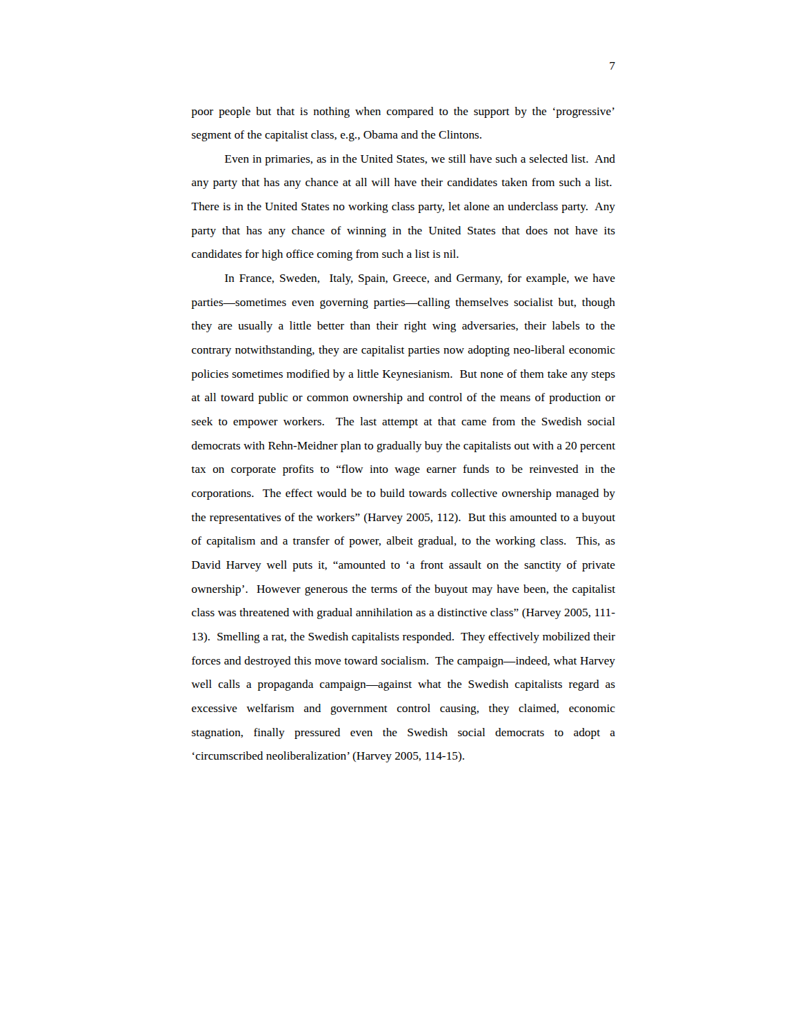7
poor people but that is nothing when compared to the support by the ‘progressive’ segment of the capitalist class, e.g., Obama and the Clintons.
Even in primaries, as in the United States, we still have such a selected list. And any party that has any chance at all will have their candidates taken from such a list. There is in the United States no working class party, let alone an underclass party. Any party that has any chance of winning in the United States that does not have its candidates for high office coming from such a list is nil.
In France, Sweden, Italy, Spain, Greece, and Germany, for example, we have parties—sometimes even governing parties—calling themselves socialist but, though they are usually a little better than their right wing adversaries, their labels to the contrary notwithstanding, they are capitalist parties now adopting neo-liberal economic policies sometimes modified by a little Keynesianism. But none of them take any steps at all toward public or common ownership and control of the means of production or seek to empower workers. The last attempt at that came from the Swedish social democrats with Rehn-Meidner plan to gradually buy the capitalists out with a 20 percent tax on corporate profits to “flow into wage earner funds to be reinvested in the corporations. The effect would be to build towards collective ownership managed by the representatives of the workers” (Harvey 2005, 112). But this amounted to a buyout of capitalism and a transfer of power, albeit gradual, to the working class. This, as David Harvey well puts it, “amounted to ‘a front assault on the sanctity of private ownership’. However generous the terms of the buyout may have been, the capitalist class was threatened with gradual annihilation as a distinctive class” (Harvey 2005, 111-13). Smelling a rat, the Swedish capitalists responded. They effectively mobilized their forces and destroyed this move toward socialism. The campaign—indeed, what Harvey well calls a propaganda campaign—against what the Swedish capitalists regard as excessive welfarism and government control causing, they claimed, economic stagnation, finally pressured even the Swedish social democrats to adopt a ‘circumscribed neoliberalization’ (Harvey 2005, 114-15).